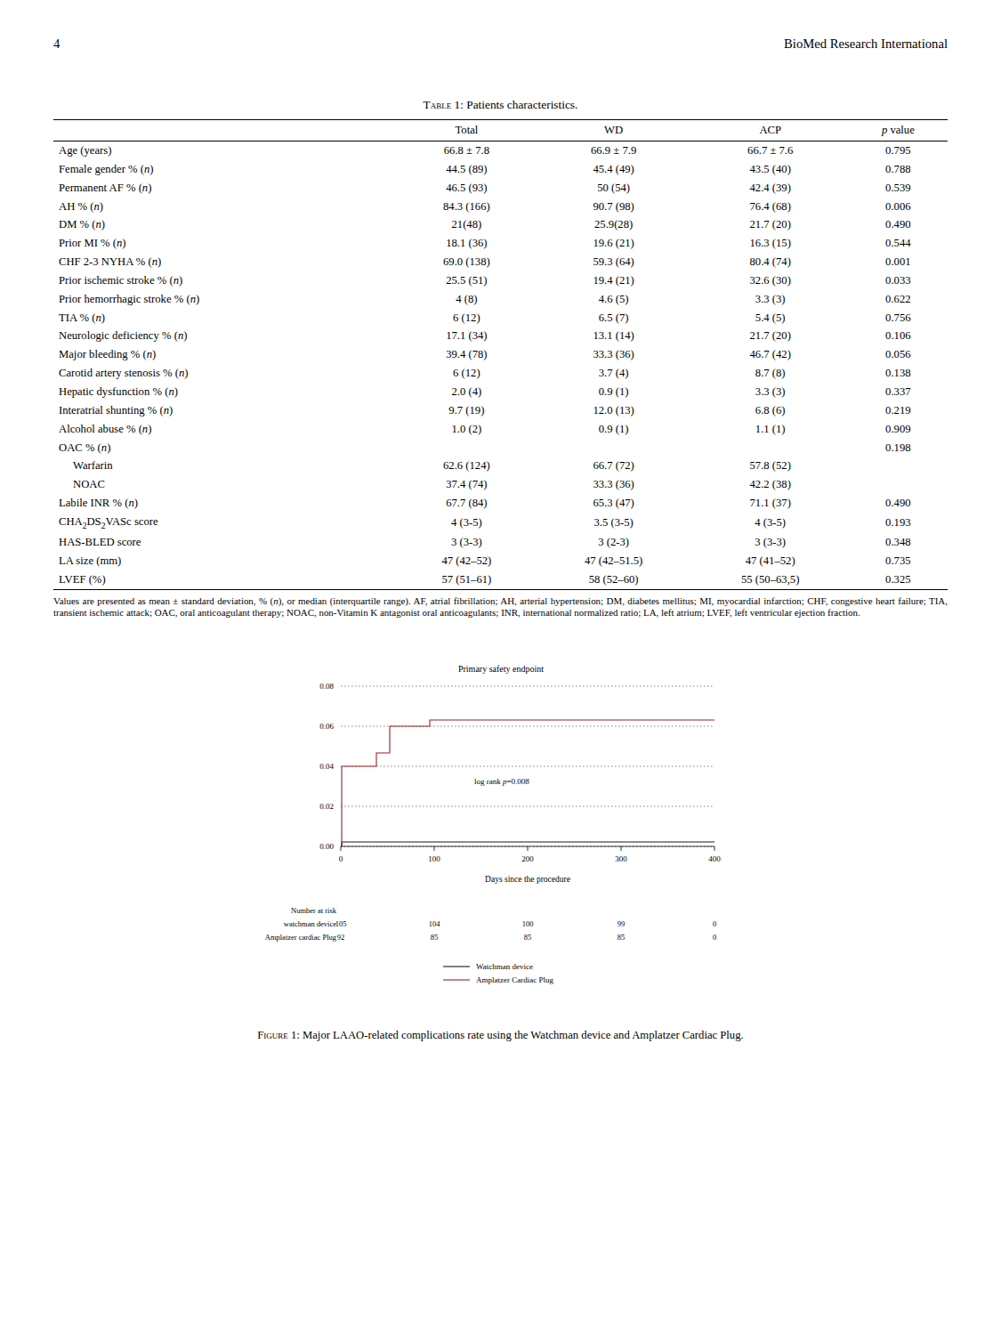4 BioMed Research International
Table 1: Patients characteristics.
| | Total | WD | ACP | p value |
| --- | --- | --- | --- | --- |
| Age (years) | 66.8 ± 7.8 | 66.9 ± 7.9 | 66.7 ± 7.6 | 0.795 |
| Female gender % ( n ) | 44.5 (89) | 45.4 (49) | 43.5 (40) | 0.788 |
| Permanent AF % ( n ) | 46.5 (93) | 50 (54) | 42.4 (39) | 0.539 |
| AH % ( n ) | 84.3 (166) | 90.7 (98) | 76.4 (68) | 0.006 |
| DM % ( n ) | 21(48) | 25.9(28) | 21.7 (20) | 0.490 |
| Prior MI % ( n ) | 18.1 (36) | 19.6 (21) | 16.3 (15) | 0.544 |
| CHF 2-3 NYHA % ( n ) | 69.0 (138) | 59.3 (64) | 80.4 (74) | 0.001 |
| Prior ischemic stroke % ( n ) | 25.5 (51) | 19.4 (21) | 32.6 (30) | 0.033 |
| Prior hemorrhagic stroke % ( n ) | 4 (8) | 4.6 (5) | 3.3 (3) | 0.622 |
| TIA % ( n ) | 6 (12) | 6.5 (7) | 5.4 (5) | 0.756 |
| Neurologic deficiency % ( n ) | 17.1 (34) | 13.1 (14) | 21.7 (20) | 0.106 |
| Major bleeding % ( n ) | 39.4 (78) | 33.3 (36) | 46.7 (42) | 0.056 |
| Carotid artery stenosis % ( n ) | 6 (12) | 3.7 (4) | 8.7 (8) | 0.138 |
| Hepatic dysfunction % ( n ) | 2.0 (4) | 0.9 (1) | 3.3 (3) | 0.337 |
| Interatrial shunting % ( n ) | 9.7 (19) | 12.0 (13) | 6.8 (6) | 0.219 |
| Alcohol abuse % ( n ) | 1.0 (2) | 0.9 (1) | 1.1 (1) | 0.909 |
| OAC % ( n ) | | | | 0.198 |
| Warfarin | 62.6 (124) | 66.7 (72) | 57.8 (52) | |
| NOAC | 37.4 (74) | 33.3 (36) | 42.2 (38) | |
| Labile INR % ( n ) | 67.7 (84) | 65.3 (47) | 71.1 (37) | 0.490 |
| CHA 2 DS 2 VASc score | 4 (3-5) | 3.5 (3-5) | 4 (3-5) | 0.193 |
| HAS-BLED score | 3 (3-3) | 3 (2-3) | 3 (3-3) | 0.348 |
| LA size (mm) | 47 (42–52) | 47 (42–51.5) | 47 (41–52) | 0.735 |
| LVEF (%) | 57 (51–61) | 58 (52–60) | 55 (50–63,5) | 0.325 |
Values are presented as mean ± standard deviation, % (n), or median (interquartile range). AF, atrial fibrillation; AH, arterial hypertension; DM, diabetes mellitus; MI, myocardial infarction; CHF, congestive heart failure; TIA, transient ischemic attack; OAC, oral anticoagulant therapy; NOAC, non-Vitamin K antagonist oral anticoagulants; INR, international normalized ratio; LA, left atrium; LVEF, left ventricular ejection fraction.
Primary safety endpoint 0.08 0.06 0.04 0.02 0.00 0 100 200 300 400 Days since the procedure log rank p=0.008 Number at risk watchman device Amplatzer cardiac Plug 105 104 100 99 0 92 85 85 85 0 Watchman device Amplatzer Cardiac Plug
Figure 1: Major LAAO-related complications rate using the Watchman device and Amplatzer Cardiac Plug.